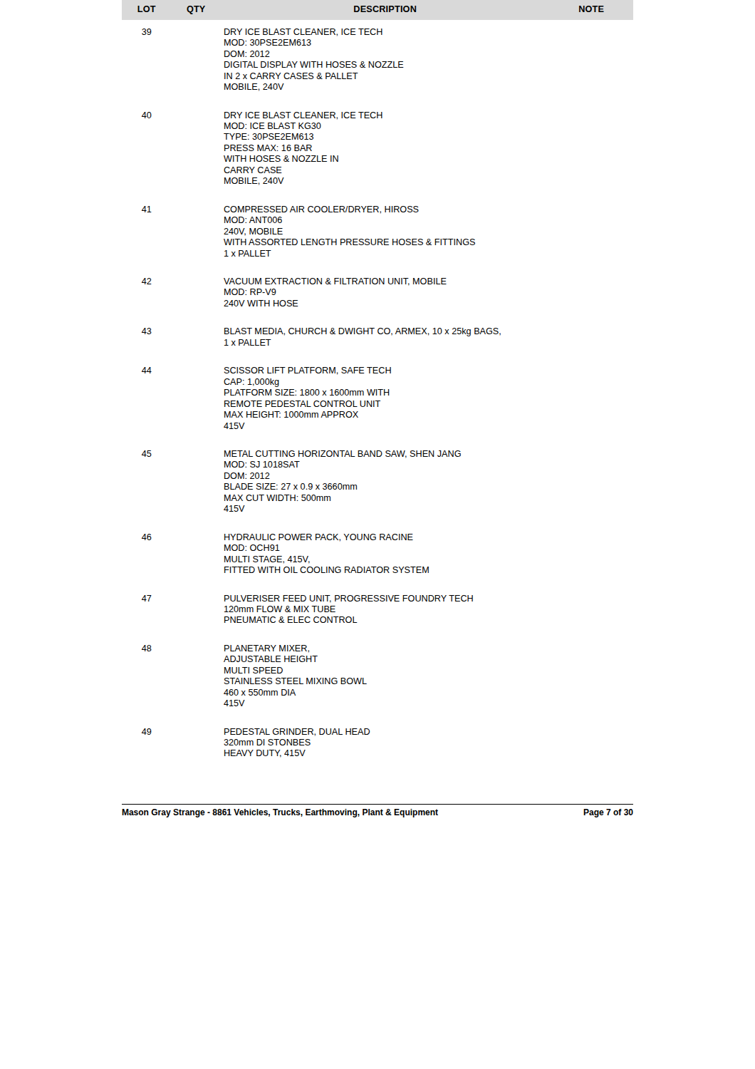| LOT | QTY | DESCRIPTION | NOTE |
| --- | --- | --- | --- |
| 39 | | DRY ICE BLAST CLEANER, ICE TECH MOD: 30PSE2EM613 DOM: 2012 DIGITAL DISPLAY WITH HOSES & NOZZLE IN 2 x CARRY CASES & PALLET MOBILE, 240V | |
| 40 | | DRY ICE BLAST CLEANER, ICE TECH MOD: ICE BLAST KG30 TYPE: 30PSE2EM613 PRESS MAX: 16 BAR WITH HOSES & NOZZLE IN CARRY CASE MOBILE, 240V | |
| 41 | | COMPRESSED AIR COOLER/DRYER, HIROSS MOD: ANT006 240V, MOBILE WITH ASSORTED LENGTH PRESSURE HOSES & FITTINGS 1 x PALLET | |
| 42 | | VACUUM EXTRACTION & FILTRATION UNIT, MOBILE MOD: RP-V9 240V WITH HOSE | |
| 43 | | BLAST MEDIA, CHURCH & DWIGHT CO, ARMEX, 10 x 25kg BAGS, 1 x PALLET | |
| 44 | | SCISSOR LIFT PLATFORM, SAFE TECH CAP: 1,000kg PLATFORM SIZE: 1800 x 1600mm WITH REMOTE PEDESTAL CONTROL UNIT MAX HEIGHT: 1000mm APPROX 415V | |
| 45 | | METAL CUTTING HORIZONTAL BAND SAW, SHEN JANG MOD: SJ 1018SAT DOM: 2012 BLADE SIZE: 27 x 0.9 x 3660mm MAX CUT WIDTH: 500mm 415V | |
| 46 | | HYDRAULIC POWER PACK, YOUNG RACINE MOD: OCH91 MULTI STAGE, 415V, FITTED WITH OIL COOLING RADIATOR SYSTEM | |
| 47 | | PULVERISER FEED UNIT, PROGRESSIVE FOUNDRY TECH 120mm FLOW & MIX TUBE PNEUMATIC & ELEC CONTROL | |
| 48 | | PLANETARY MIXER, ADJUSTABLE HEIGHT MULTI SPEED STAINLESS STEEL MIXING BOWL 460 x 550mm DIA 415V | |
| 49 | | PEDESTAL GRINDER, DUAL HEAD 320mm DI STONBES HEAVY DUTY, 415V | |
Mason Gray Strange - 8861 Vehicles, Trucks, Earthmoving, Plant & Equipment
Page 7 of 30